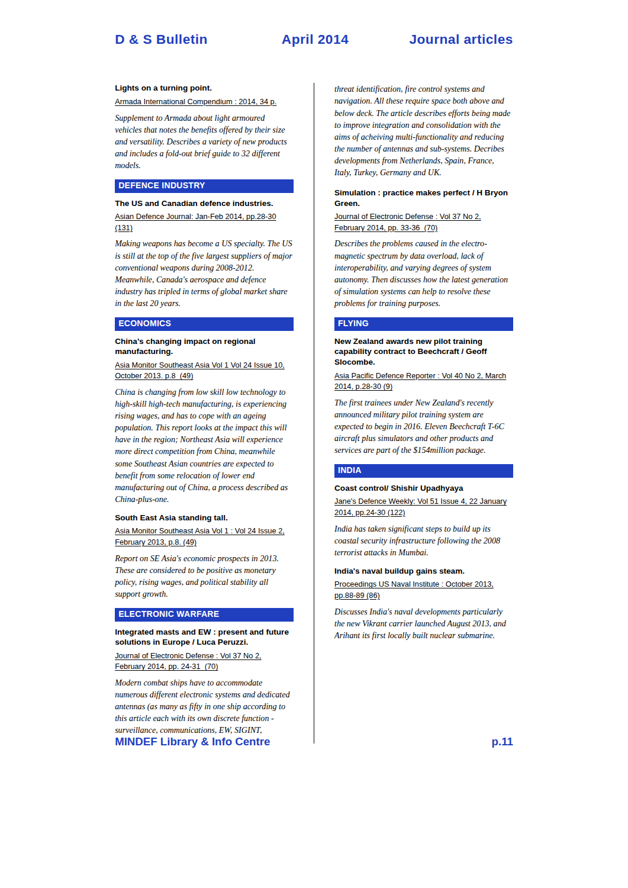D & S Bulletin April 2014 Journal articles
Lights on a turning point.
Armada International Compendium : 2014, 34 p.
Supplement to Armada about light armoured vehicles that notes the benefits offered by their size and versatility. Describes a variety of new products and includes a fold-out brief guide to 32 different models.
DEFENCE INDUSTRY
The US and Canadian defence industries.
Asian Defence Journal: Jan-Feb 2014, pp.28-30 (131)
Making weapons has become a US specialty. The US is still at the top of the five largest suppliers of major conventional weapons during 2008-2012. Meanwhile, Canada's aerospace and defence industry has tripled in terms of global market share in the last 20 years.
ECONOMICS
China's changing impact on regional manufacturing.
Asia Monitor Southeast Asia Vol 1 Vol 24 Issue 10, October 2013. p.8 (49)
China is changing from low skill low technology to high-skill high-tech manufacturing, is experiencing rising wages, and has to cope with an ageing population. This report looks at the impact this will have in the region; Northeast Asia will experience more direct competition from China, meanwhile some Southeast Asian countries are expected to benefit from some relocation of lower end manufacturing out of China, a process described as China-plus-one.
South East Asia standing tall.
Asia Monitor Southeast Asia Vol 1 : Vol 24 Issue 2, February 2013, p.8. (49)
Report on SE Asia's economic prospects in 2013. These are considered to be positive as monetary policy, rising wages, and political stability all support growth.
ELECTRONIC WARFARE
Integrated masts and EW : present and future solutions in Europe / Luca Peruzzi.
Journal of Electronic Defense : Vol 37 No 2, February 2014, pp. 24-31 (70)
Modern combat ships have to accommodate numerous different electronic systems and dedicated antennas (as many as fifty in one ship according to this article each with its own discrete function - surveillance, communications, EW, SIGINT,
threat identification, fire control systems and navigation. All these require space both above and below deck. The article describes efforts being made to improve integration and consolidation with the aims of acheiving multi-functionality and reducing the number of antennas and sub-systems. Decribes developments from Netherlands, Spain, France, Italy, Turkey, Germany and UK.
Simulation : practice makes perfect / H Bryon Green.
Journal of Electronic Defense : Vol 37 No 2, February 2014, pp. 33-36 (70)
Describes the problems caused in the electro-magnetic spectrum by data overload, lack of interoperability, and varying degrees of system autonomy. Then discusses how the latest generation of simulation systems can help to resolve these problems for training purposes.
FLYING
New Zealand awards new pilot training capability contract to Beechcraft / Geoff Slocombe.
Asia Pacific Defence Reporter : Vol 40 No 2, March 2014, p.28-30 (9)
The first trainees under New Zealand's recently announced military pilot training system are expected to begin in 2016. Eleven Beechcraft T-6C aircraft plus simulators and other products and services are part of the $154million package.
INDIA
Coast control/ Shishir Upadhyaya
Jane's Defence Weekly: Vol 51 Issue 4, 22 January 2014, pp.24-30 (122)
India has taken significant steps to build up its coastal security infrastructure following the 2008 terrorist attacks in Mumbai.
India's naval buildup gains steam.
Proceedings US Naval Institute : October 2013, pp.88-89 (86)
Discusses India's naval developments particularly the new Vikrant carrier launched August 2013, and Arihant its first locally built nuclear submarine.
MINDEF Library & Info Centre p.11